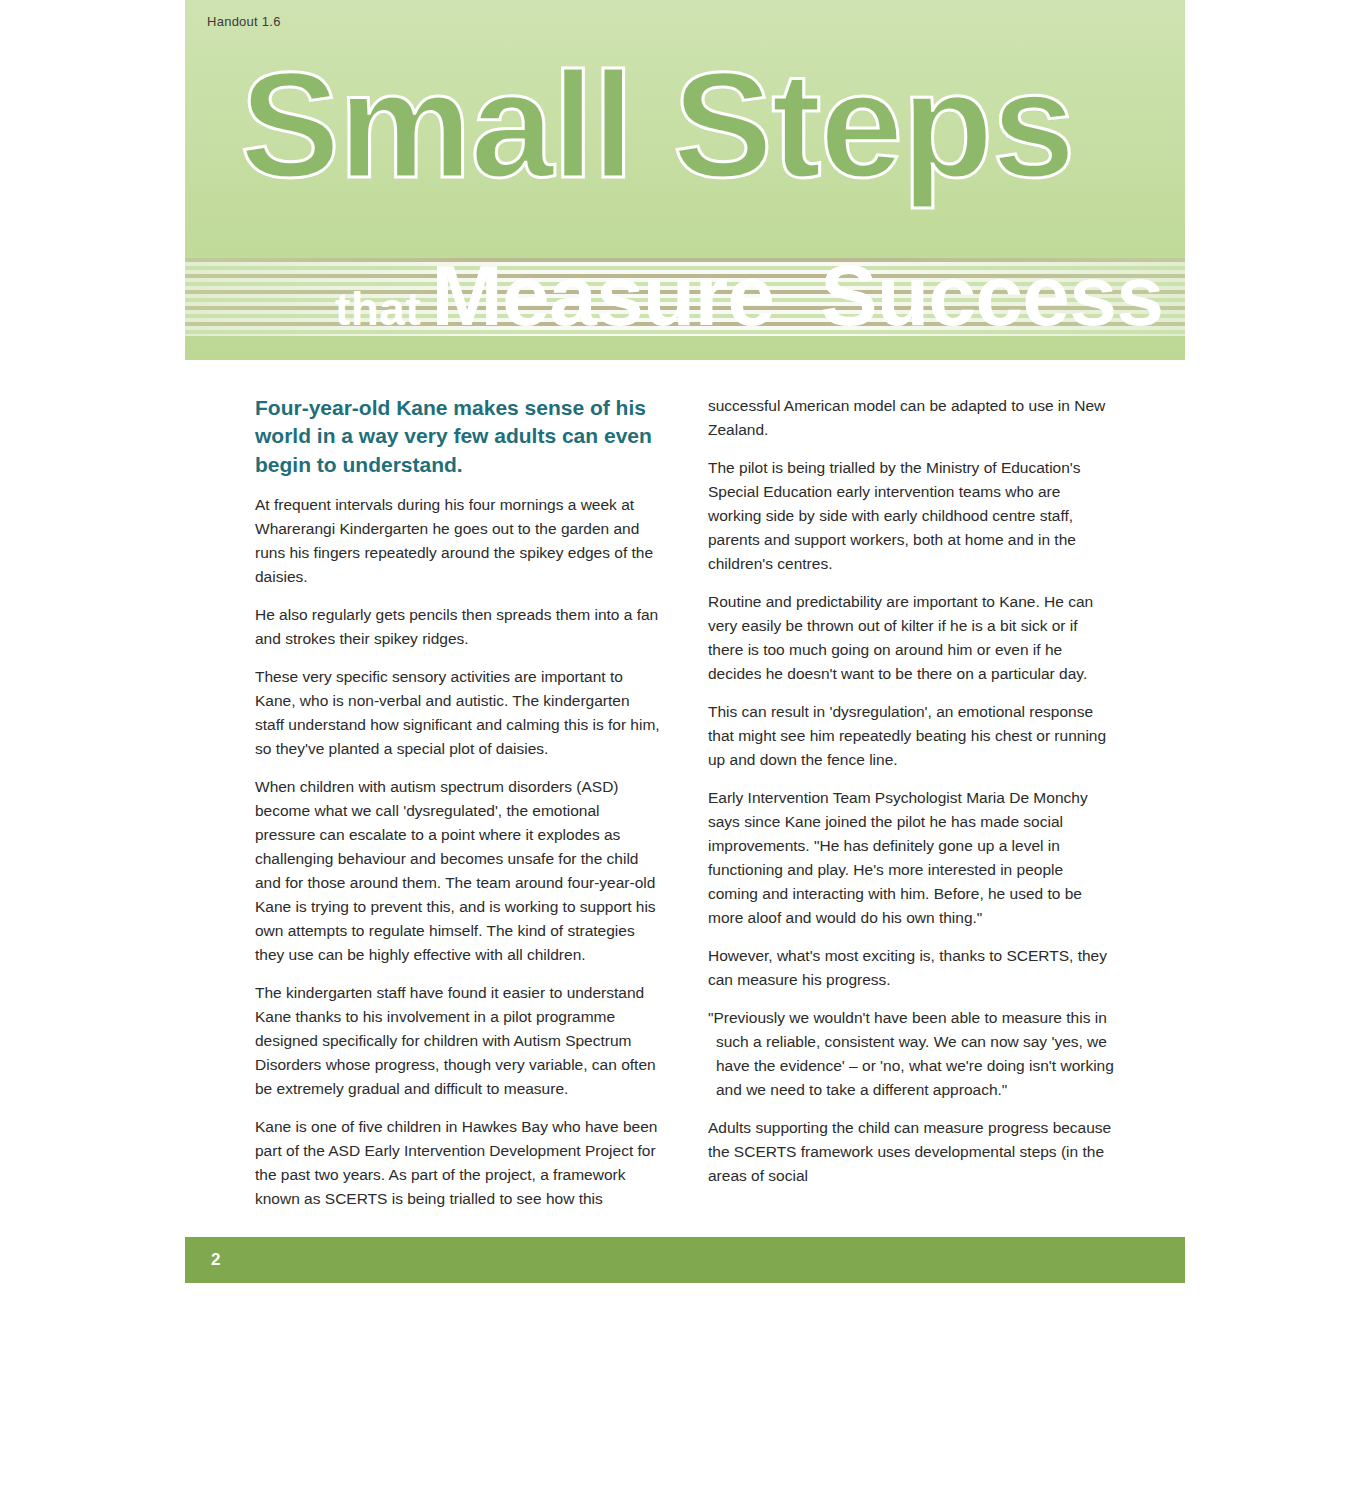Handout 1.6
Small Steps
that Measure Success
Four-year-old Kane makes sense of his world in a way very few adults can even begin to understand.
At frequent intervals during his four mornings a week at Wharerangi Kindergarten he goes out to the garden and runs his fingers repeatedly around the spikey edges of the daisies.
He also regularly gets pencils then spreads them into a fan and strokes their spikey ridges.
These very specific sensory activities are important to Kane, who is non-verbal and autistic. The kindergarten staff understand how significant and calming this is for him, so they've planted a special plot of daisies.
When children with autism spectrum disorders (ASD) become what we call 'dysregulated', the emotional pressure can escalate to a point where it explodes as challenging behaviour and becomes unsafe for the child and for those around them. The team around four-year-old Kane is trying to prevent this, and is working to support his own attempts to regulate himself. The kind of strategies they use can be highly effective with all children.
The kindergarten staff have found it easier to understand Kane thanks to his involvement in a pilot programme designed specifically for children with Autism Spectrum Disorders whose progress, though very variable, can often be extremely gradual and difficult to measure.
Kane is one of five children in Hawkes Bay who have been part of the ASD Early Intervention Development Project for the past two years. As part of the project, a framework known as SCERTS is being trialled to see how this successful American model can be adapted to use in New Zealand.
The pilot is being trialled by the Ministry of Education's Special Education early intervention teams who are working side by side with early childhood centre staff, parents and support workers, both at home and in the children's centres.
Routine and predictability are important to Kane. He can very easily be thrown out of kilter if he is a bit sick or if there is too much going on around him or even if he decides he doesn't want to be there on a particular day.
This can result in 'dysregulation', an emotional response that might see him repeatedly beating his chest or running up and down the fence line.
Early Intervention Team Psychologist Maria De Monchy says since Kane joined the pilot he has made social improvements. "He has definitely gone up a level in functioning and play. He's more interested in people coming and interacting with him. Before, he used to be more aloof and would do his own thing."
However, what's most exciting is, thanks to SCERTS, they can measure his progress.
"Previously we wouldn't have been able to measure this in such a reliable, consistent way. We can now say 'yes, we have the evidence' – or 'no, what we're doing isn't working and we need to take a different approach."
Adults supporting the child can measure progress because the SCERTS framework uses developmental steps (in the areas of social
2